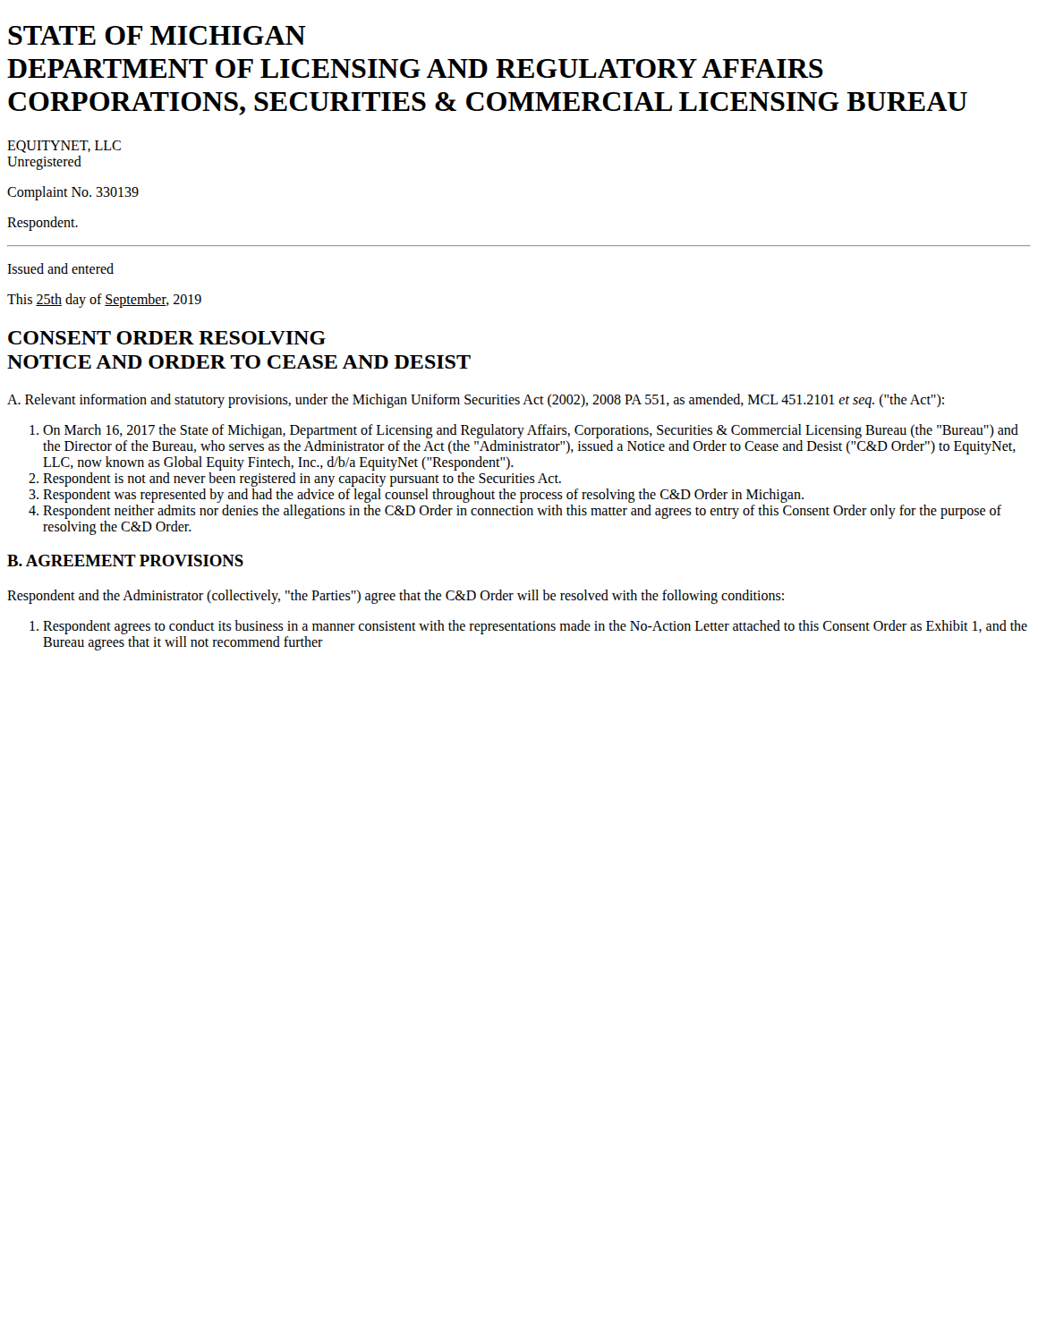STATE OF MICHIGAN
DEPARTMENT OF LICENSING AND REGULATORY AFFAIRS
CORPORATIONS, SECURITIES & COMMERCIAL LICENSING BUREAU
EQUITYNET, LLC
Unregistered
Complaint No. 330139
Respondent.
Issued and entered
This 25th day of September, 2019
CONSENT ORDER RESOLVING
NOTICE AND ORDER TO CEASE AND DESIST
A. Relevant information and statutory provisions, under the Michigan Uniform Securities Act (2002), 2008 PA 551, as amended, MCL 451.2101 et seq. ("the Act"):
On March 16, 2017 the State of Michigan, Department of Licensing and Regulatory Affairs, Corporations, Securities & Commercial Licensing Bureau (the "Bureau") and the Director of the Bureau, who serves as the Administrator of the Act (the "Administrator"), issued a Notice and Order to Cease and Desist ("C&D Order") to EquityNet, LLC, now known as Global Equity Fintech, Inc., d/b/a EquityNet ("Respondent").
Respondent is not and never been registered in any capacity pursuant to the Securities Act.
Respondent was represented by and had the advice of legal counsel throughout the process of resolving the C&D Order in Michigan.
Respondent neither admits nor denies the allegations in the C&D Order in connection with this matter and agrees to entry of this Consent Order only for the purpose of resolving the C&D Order.
B. AGREEMENT PROVISIONS
Respondent and the Administrator (collectively, "the Parties") agree that the C&D Order will be resolved with the following conditions:
Respondent agrees to conduct its business in a manner consistent with the representations made in the No-Action Letter attached to this Consent Order as Exhibit 1, and the Bureau agrees that it will not recommend further